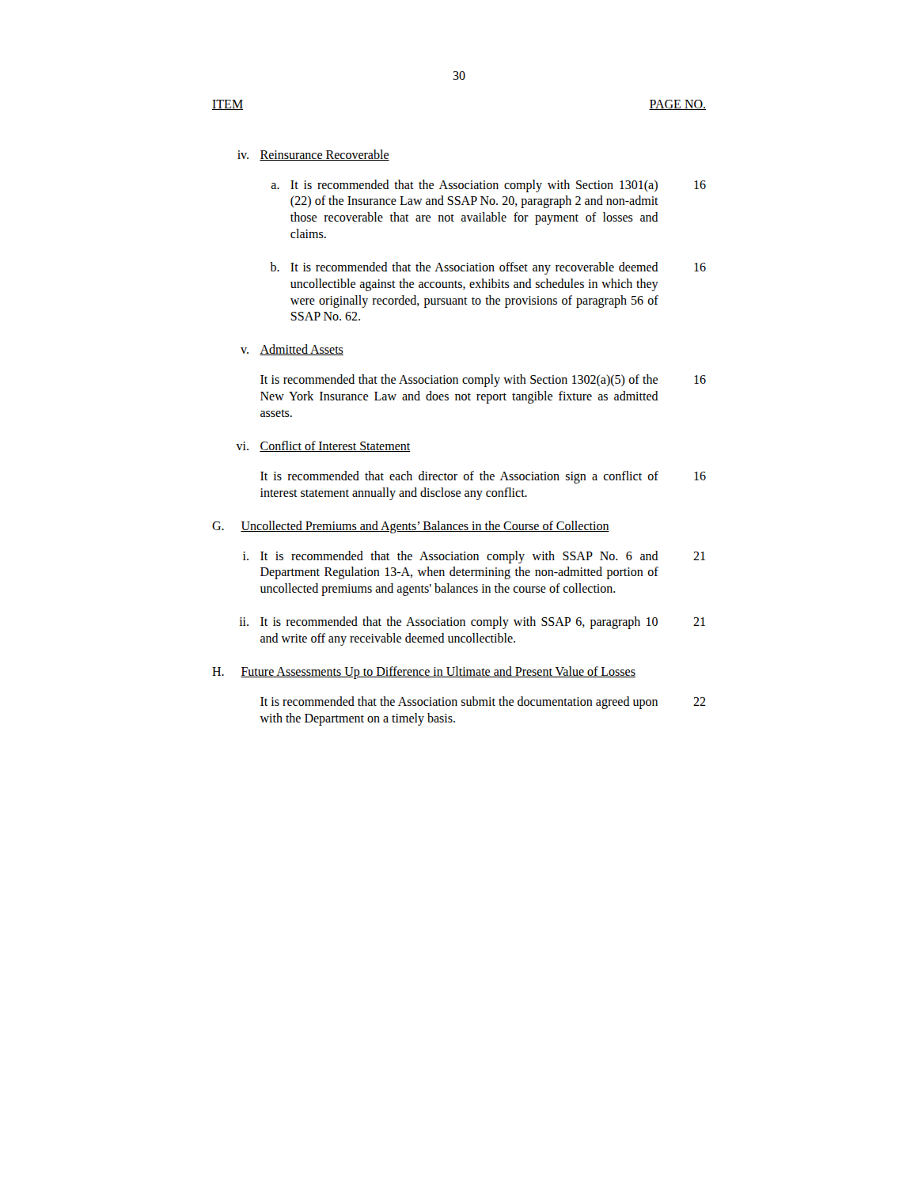30
ITEM PAGE NO.
iv.
Reinsurance Recoverable
a.
It is recommended that the Association comply with Section 1301(a)(22) of the Insurance Law and SSAP No. 20, paragraph 2 and non-admit those recoverable that are not available for payment of losses and claims.
16
b.
It is recommended that the Association offset any recoverable deemed uncollectible against the accounts, exhibits and schedules in which they were originally recorded, pursuant to the provisions of paragraph 56 of SSAP No. 62.
16
v.
Admitted Assets
It is recommended that the Association comply with Section 1302(a)(5) of the New York Insurance Law and does not report tangible fixture as admitted assets.
16
vi.
Conflict of Interest Statement
It is recommended that each director of the Association sign a conflict of interest statement annually and disclose any conflict.
16
G.
Uncollected Premiums and Agents’ Balances in the Course of Collection
i.
It is recommended that the Association comply with SSAP No. 6 and Department Regulation 13-A, when determining the non-admitted portion of uncollected premiums and agents' balances in the course of collection.
21
ii.
It is recommended that the Association comply with SSAP 6, paragraph 10 and write off any receivable deemed uncollectible.
21
H.
Future Assessments Up to Difference in Ultimate and Present Value of Losses
It is recommended that the Association submit the documentation agreed upon with the Department on a timely basis.
22